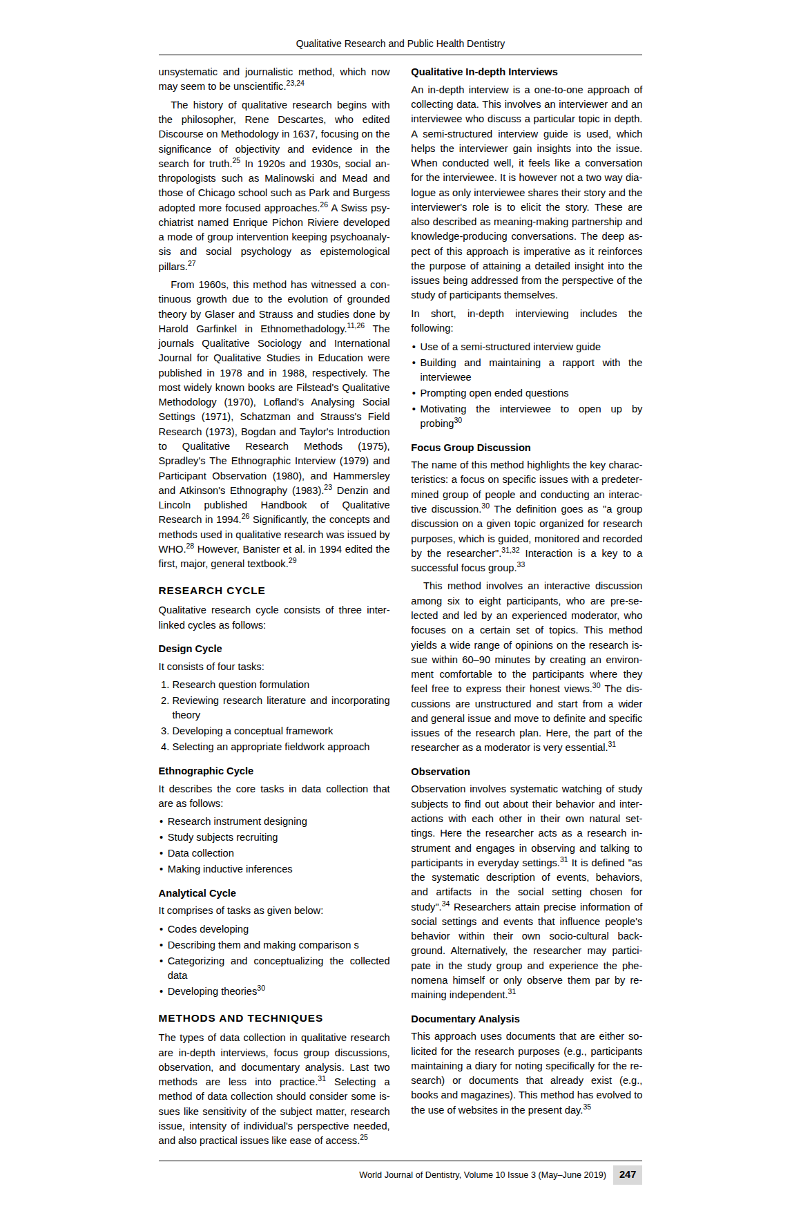Qualitative Research and Public Health Dentistry
unsystematic and journalistic method, which now may seem to be unscientific.23,24
The history of qualitative research begins with the philosopher, Rene Descartes, who edited Discourse on Methodology in 1637, focusing on the significance of objectivity and evidence in the search for truth.25 In 1920s and 1930s, social anthropologists such as Malinowski and Mead and those of Chicago school such as Park and Burgess adopted more focused approaches.26 A Swiss psychiatrist named Enrique Pichon Riviere developed a mode of group intervention keeping psychoanalysis and social psychology as epistemological pillars.27
From 1960s, this method has witnessed a continuous growth due to the evolution of grounded theory by Glaser and Strauss and studies done by Harold Garfinkel in Ethnomethadology.11,26 The journals Qualitative Sociology and International Journal for Qualitative Studies in Education were published in 1978 and in 1988, respectively. The most widely known books are Filstead's Qualitative Methodology (1970), Lofland's Analysing Social Settings (1971), Schatzman and Strauss's Field Research (1973), Bogdan and Taylor's Introduction to Qualitative Research Methods (1975), Spradley's The Ethnographic Interview (1979) and Participant Observation (1980), and Hammersley and Atkinson's Ethnography (1983).23 Denzin and Lincoln published Handbook of Qualitative Research in 1994.26 Significantly, the concepts and methods used in qualitative research was issued by WHO.28 However, Banister et al. in 1994 edited the first, major, general textbook.29
Research Cycle
Qualitative research cycle consists of three interlinked cycles as follows:
Design Cycle
It consists of four tasks:
Research question formulation
Reviewing research literature and incorporating theory
Developing a conceptual framework
Selecting an appropriate fieldwork approach
Ethnographic Cycle
It describes the core tasks in data collection that are as follows:
Research instrument designing
Study subjects recruiting
Data collection
Making inductive inferences
Analytical Cycle
It comprises of tasks as given below:
Codes developing
Describing them and making comparison s
Categorizing and conceptualizing the collected data
Developing theories30
Methods and Techniques
The types of data collection in qualitative research are in-depth interviews, focus group discussions, observation, and documentary analysis. Last two methods are less into practice.31 Selecting a method of data collection should consider some issues like sensitivity of the subject matter, research issue, intensity of individual's perspective needed, and also practical issues like ease of access.25
Qualitative In-depth Interviews
An in-depth interview is a one-to-one approach of collecting data. This involves an interviewer and an interviewee who discuss a particular topic in depth. A semi-structured interview guide is used, which helps the interviewer gain insights into the issue. When conducted well, it feels like a conversation for the interviewee. It is however not a two way dialogue as only interviewee shares their story and the interviewer's role is to elicit the story. These are also described as meaning-making partnership and knowledge-producing conversations. The deep aspect of this approach is imperative as it reinforces the purpose of attaining a detailed insight into the issues being addressed from the perspective of the study of participants themselves.
In short, in-depth interviewing includes the following:
Use of a semi-structured interview guide
Building and maintaining a rapport with the interviewee
Prompting open ended questions
Motivating the interviewee to open up by probing30
Focus Group Discussion
The name of this method highlights the key characteristics: a focus on specific issues with a predetermined group of people and conducting an interactive discussion.30 The definition goes as "a group discussion on a given topic organized for research purposes, which is guided, monitored and recorded by the researcher".31,32 Interaction is a key to a successful focus group.33
This method involves an interactive discussion among six to eight participants, who are pre-selected and led by an experienced moderator, who focuses on a certain set of topics. This method yields a wide range of opinions on the research issue within 60–90 minutes by creating an environment comfortable to the participants where they feel free to express their honest views.30 The discussions are unstructured and start from a wider and general issue and move to definite and specific issues of the research plan. Here, the part of the researcher as a moderator is very essential.31
Observation
Observation involves systematic watching of study subjects to find out about their behavior and interactions with each other in their own natural settings. Here the researcher acts as a research instrument and engages in observing and talking to participants in everyday settings.31 It is defined "as the systematic description of events, behaviors, and artifacts in the social setting chosen for study".34 Researchers attain precise information of social settings and events that influence people's behavior within their own socio-cultural background. Alternatively, the researcher may participate in the study group and experience the phenomena himself or only observe them par by remaining independent.31
Documentary Analysis
This approach uses documents that are either solicited for the research purposes (e.g., participants maintaining a diary for noting specifically for the research) or documents that already exist (e.g., books and magazines). This method has evolved to the use of websites in the present day.35
World Journal of Dentistry, Volume 10 Issue 3 (May–June 2019) 247